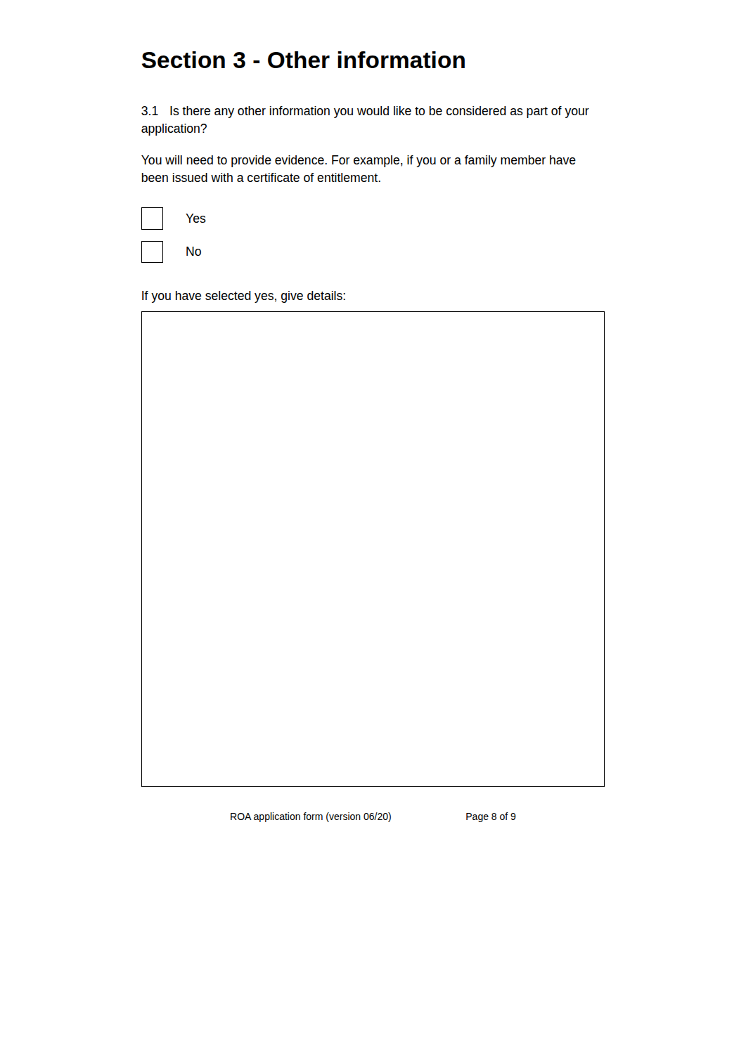Section 3 - Other information
3.1 Is there any other information you would like to be considered as part of your application?
You will need to provide evidence. For example, if you or a family member have been issued with a certificate of entitlement.
Yes
No
If you have selected yes, give details:
ROA application form (version 06/20) Page 8 of 9